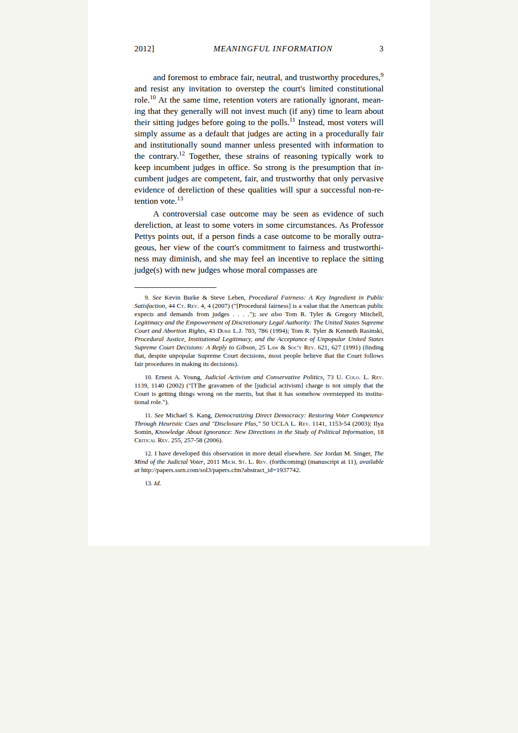2012] Meaningful Information 3
and foremost to embrace fair, neutral, and trustworthy procedures,9 and resist any invitation to overstep the court's limited constitutional role.10 At the same time, retention voters are rationally ignorant, meaning that they generally will not invest much (if any) time to learn about their sitting judges before going to the polls.11 Instead, most voters will simply assume as a default that judges are acting in a procedurally fair and institutionally sound manner unless presented with information to the contrary.12 Together, these strains of reasoning typically work to keep incumbent judges in office. So strong is the presumption that incumbent judges are competent, fair, and trustworthy that only pervasive evidence of dereliction of these qualities will spur a successful non-retention vote.13
A controversial case outcome may be seen as evidence of such dereliction, at least to some voters in some circumstances. As Professor Pettys points out, if a person finds a case outcome to be morally outrageous, her view of the court's commitment to fairness and trustworthiness may diminish, and she may feel an incentive to replace the sitting judge(s) with new judges whose moral compasses are
9. See Kevin Burke & Steve Leben, Procedural Fairness: A Key Ingredient in Public Satisfaction, 44 Ct. Rev. 4, 4 (2007) ("[Procedural fairness] is a value that the American public expects and demands from judges . . . ."); see also Tom R. Tyler & Gregory Mitchell, Legitimacy and the Empowerment of Discretionary Legal Authority: The United States Supreme Court and Abortion Rights, 43 Duke L.J. 703, 786 (1994); Tom R. Tyler & Kenneth Rasinski, Procedural Justice, Institutional Legitimacy, and the Acceptance of Unpopular United States Supreme Court Decisions: A Reply to Gibson, 25 Law & Soc'y Rev. 621, 627 (1991) (finding that, despite unpopular Supreme Court decisions, most people believe that the Court follows fair procedures in making its decisions).
10. Ernest A. Young, Judicial Activism and Conservative Politics, 73 U. Colo. L. Rev. 1139, 1140 (2002) ("[T]he gravamen of the [judicial activism] charge is not simply that the Court is getting things wrong on the merits, but that it has somehow overstepped its institutional role.").
11. See Michael S. Kang, Democratizing Direct Democracy: Restoring Voter Competence Through Heuristic Cues and "Disclosure Plus," 50 UCLA L. Rev. 1141, 1153-54 (2003); Ilya Somin, Knowledge About Ignorance: New Directions in the Study of Political Information, 18 Critical Rev. 255, 257-58 (2006).
12. I have developed this observation in more detail elsewhere. See Jordan M. Singer, The Mind of the Judicial Voter, 2011 Mich. St. L. Rev. (forthcoming) (manuscript at 11), available at http://papers.ssrn.com/sol3/papers.cfm?abstract_id=1937742.
13. Id.